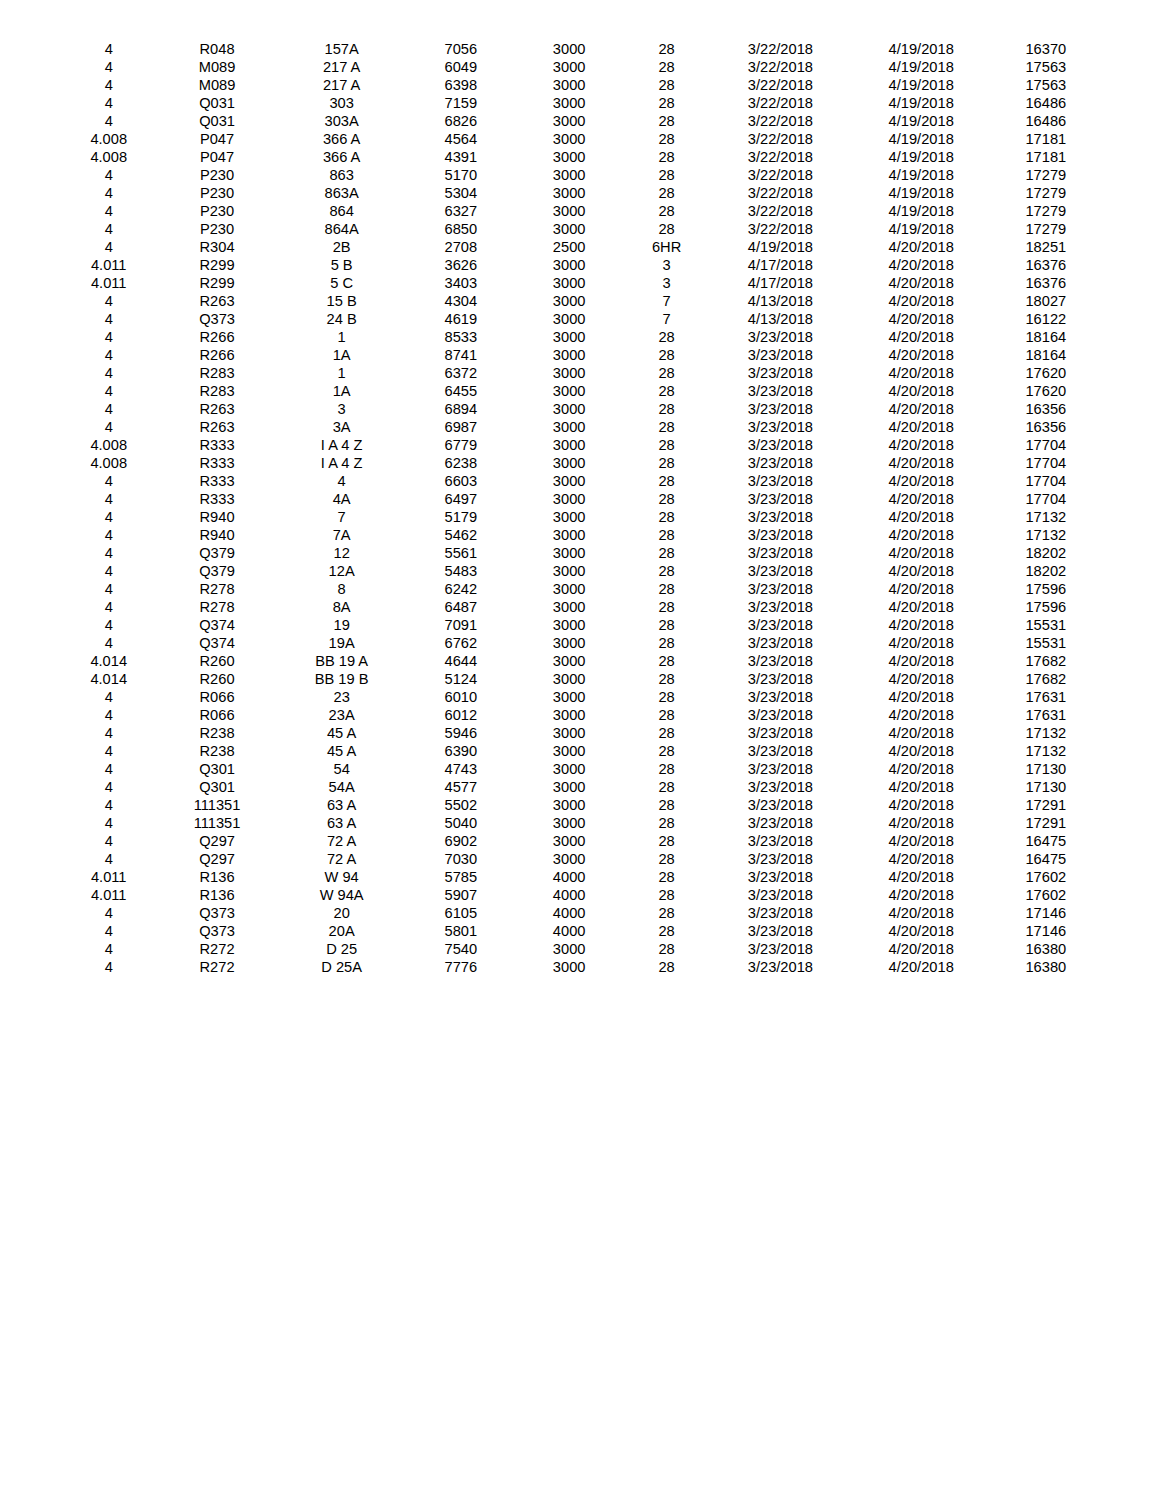| 4 | R048 | 157A | 7056 | 3000 | 28 | 3/22/2018 | 4/19/2018 | 16370 |
| 4 | M089 | 217 A | 6049 | 3000 | 28 | 3/22/2018 | 4/19/2018 | 17563 |
| 4 | M089 | 217 A | 6398 | 3000 | 28 | 3/22/2018 | 4/19/2018 | 17563 |
| 4 | Q031 | 303 | 7159 | 3000 | 28 | 3/22/2018 | 4/19/2018 | 16486 |
| 4 | Q031 | 303A | 6826 | 3000 | 28 | 3/22/2018 | 4/19/2018 | 16486 |
| 4.008 | P047 | 366 A | 4564 | 3000 | 28 | 3/22/2018 | 4/19/2018 | 17181 |
| 4.008 | P047 | 366 A | 4391 | 3000 | 28 | 3/22/2018 | 4/19/2018 | 17181 |
| 4 | P230 | 863 | 5170 | 3000 | 28 | 3/22/2018 | 4/19/2018 | 17279 |
| 4 | P230 | 863A | 5304 | 3000 | 28 | 3/22/2018 | 4/19/2018 | 17279 |
| 4 | P230 | 864 | 6327 | 3000 | 28 | 3/22/2018 | 4/19/2018 | 17279 |
| 4 | P230 | 864A | 6850 | 3000 | 28 | 3/22/2018 | 4/19/2018 | 17279 |
| 4 | R304 | 2B | 2708 | 2500 | 6HR | 4/19/2018 | 4/20/2018 | 18251 |
| 4.011 | R299 | 5 B | 3626 | 3000 | 3 | 4/17/2018 | 4/20/2018 | 16376 |
| 4.011 | R299 | 5 C | 3403 | 3000 | 3 | 4/17/2018 | 4/20/2018 | 16376 |
| 4 | R263 | 15 B | 4304 | 3000 | 7 | 4/13/2018 | 4/20/2018 | 18027 |
| 4 | Q373 | 24 B | 4619 | 3000 | 7 | 4/13/2018 | 4/20/2018 | 16122 |
| 4 | R266 | 1 | 8533 | 3000 | 28 | 3/23/2018 | 4/20/2018 | 18164 |
| 4 | R266 | 1A | 8741 | 3000 | 28 | 3/23/2018 | 4/20/2018 | 18164 |
| 4 | R283 | 1 | 6372 | 3000 | 28 | 3/23/2018 | 4/20/2018 | 17620 |
| 4 | R283 | 1A | 6455 | 3000 | 28 | 3/23/2018 | 4/20/2018 | 17620 |
| 4 | R263 | 3 | 6894 | 3000 | 28 | 3/23/2018 | 4/20/2018 | 16356 |
| 4 | R263 | 3A | 6987 | 3000 | 28 | 3/23/2018 | 4/20/2018 | 16356 |
| 4.008 | R333 | I A 4 Z | 6779 | 3000 | 28 | 3/23/2018 | 4/20/2018 | 17704 |
| 4.008 | R333 | I A 4 Z | 6238 | 3000 | 28 | 3/23/2018 | 4/20/2018 | 17704 |
| 4 | R333 | 4 | 6603 | 3000 | 28 | 3/23/2018 | 4/20/2018 | 17704 |
| 4 | R333 | 4A | 6497 | 3000 | 28 | 3/23/2018 | 4/20/2018 | 17704 |
| 4 | R940 | 7 | 5179 | 3000 | 28 | 3/23/2018 | 4/20/2018 | 17132 |
| 4 | R940 | 7A | 5462 | 3000 | 28 | 3/23/2018 | 4/20/2018 | 17132 |
| 4 | Q379 | 12 | 5561 | 3000 | 28 | 3/23/2018 | 4/20/2018 | 18202 |
| 4 | Q379 | 12A | 5483 | 3000 | 28 | 3/23/2018 | 4/20/2018 | 18202 |
| 4 | R278 | 8 | 6242 | 3000 | 28 | 3/23/2018 | 4/20/2018 | 17596 |
| 4 | R278 | 8A | 6487 | 3000 | 28 | 3/23/2018 | 4/20/2018 | 17596 |
| 4 | Q374 | 19 | 7091 | 3000 | 28 | 3/23/2018 | 4/20/2018 | 15531 |
| 4 | Q374 | 19A | 6762 | 3000 | 28 | 3/23/2018 | 4/20/2018 | 15531 |
| 4.014 | R260 | BB 19 A | 4644 | 3000 | 28 | 3/23/2018 | 4/20/2018 | 17682 |
| 4.014 | R260 | BB 19 B | 5124 | 3000 | 28 | 3/23/2018 | 4/20/2018 | 17682 |
| 4 | R066 | 23 | 6010 | 3000 | 28 | 3/23/2018 | 4/20/2018 | 17631 |
| 4 | R066 | 23A | 6012 | 3000 | 28 | 3/23/2018 | 4/20/2018 | 17631 |
| 4 | R238 | 45 A | 5946 | 3000 | 28 | 3/23/2018 | 4/20/2018 | 17132 |
| 4 | R238 | 45 A | 6390 | 3000 | 28 | 3/23/2018 | 4/20/2018 | 17132 |
| 4 | Q301 | 54 | 4743 | 3000 | 28 | 3/23/2018 | 4/20/2018 | 17130 |
| 4 | Q301 | 54A | 4577 | 3000 | 28 | 3/23/2018 | 4/20/2018 | 17130 |
| 4 | 111351 | 63 A | 5502 | 3000 | 28 | 3/23/2018 | 4/20/2018 | 17291 |
| 4 | 111351 | 63 A | 5040 | 3000 | 28 | 3/23/2018 | 4/20/2018 | 17291 |
| 4 | Q297 | 72 A | 6902 | 3000 | 28 | 3/23/2018 | 4/20/2018 | 16475 |
| 4 | Q297 | 72 A | 7030 | 3000 | 28 | 3/23/2018 | 4/20/2018 | 16475 |
| 4.011 | R136 | W 94 | 5785 | 4000 | 28 | 3/23/2018 | 4/20/2018 | 17602 |
| 4.011 | R136 | W 94A | 5907 | 4000 | 28 | 3/23/2018 | 4/20/2018 | 17602 |
| 4 | Q373 | 20 | 6105 | 4000 | 28 | 3/23/2018 | 4/20/2018 | 17146 |
| 4 | Q373 | 20A | 5801 | 4000 | 28 | 3/23/2018 | 4/20/2018 | 17146 |
| 4 | R272 | D 25 | 7540 | 3000 | 28 | 3/23/2018 | 4/20/2018 | 16380 |
| 4 | R272 | D 25A | 7776 | 3000 | 28 | 3/23/2018 | 4/20/2018 | 16380 |